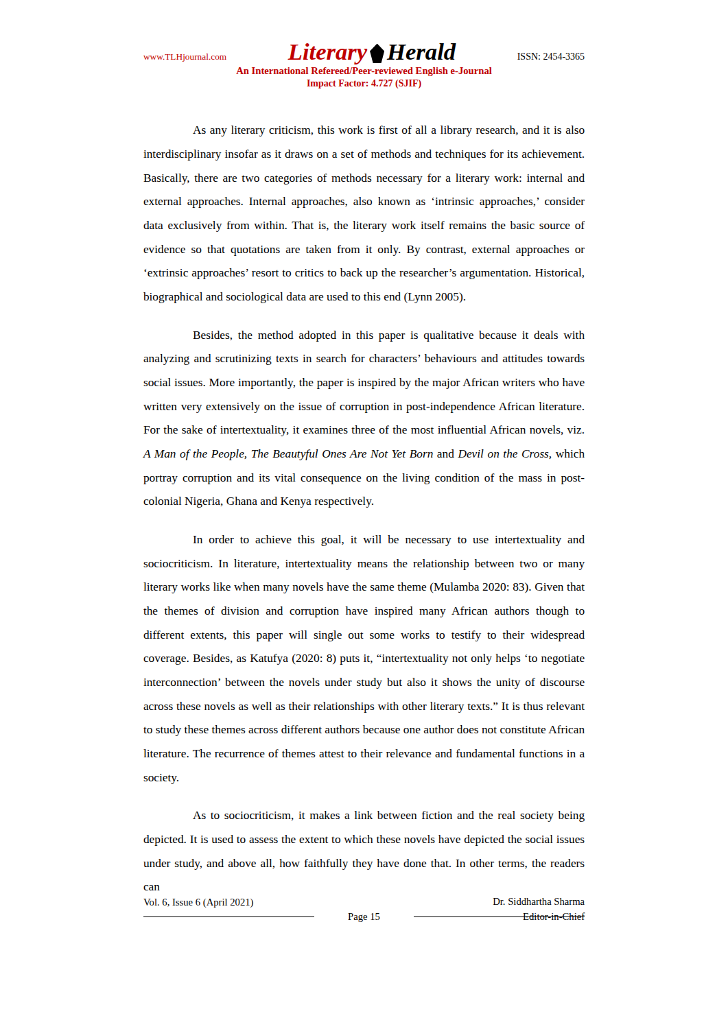www.TLHjournal.com
Literary Herald
ISSN: 2454-3365
An International Refereed/Peer-reviewed English e-Journal
Impact Factor: 4.727 (SJIF)
As any literary criticism, this work is first of all a library research, and it is also interdisciplinary insofar as it draws on a set of methods and techniques for its achievement. Basically, there are two categories of methods necessary for a literary work: internal and external approaches. Internal approaches, also known as ‘intrinsic approaches,’ consider data exclusively from within. That is, the literary work itself remains the basic source of evidence so that quotations are taken from it only. By contrast, external approaches or ‘extrinsic approaches’ resort to critics to back up the researcher’s argumentation. Historical, biographical and sociological data are used to this end (Lynn 2005).
Besides, the method adopted in this paper is qualitative because it deals with analyzing and scrutinizing texts in search for characters’ behaviours and attitudes towards social issues. More importantly, the paper is inspired by the major African writers who have written very extensively on the issue of corruption in post-independence African literature. For the sake of intertextuality, it examines three of the most influential African novels, viz. A Man of the People, The Beautyful Ones Are Not Yet Born and Devil on the Cross, which portray corruption and its vital consequence on the living condition of the mass in post-colonial Nigeria, Ghana and Kenya respectively.
In order to achieve this goal, it will be necessary to use intertextuality and sociocriticism. In literature, intertextuality means the relationship between two or many literary works like when many novels have the same theme (Mulamba 2020: 83). Given that the themes of division and corruption have inspired many African authors though to different extents, this paper will single out some works to testify to their widespread coverage. Besides, as Katufya (2020: 8) puts it, “intertextuality not only helps ‘to negotiate interconnection’ between the novels under study but also it shows the unity of discourse across these novels as well as their relationships with other literary texts.” It is thus relevant to study these themes across different authors because one author does not constitute African literature. The recurrence of themes attest to their relevance and fundamental functions in a society.
As to sociocriticism, it makes a link between fiction and the real society being depicted. It is used to assess the extent to which these novels have depicted the social issues under study, and above all, how faithfully they have done that. In other terms, the readers can
Vol. 6, Issue 6 (April 2021)
Dr. Siddhartha Sharma
Page 15
Vol. 6, Issue 6 (April 2021)
Editor-in-Chief